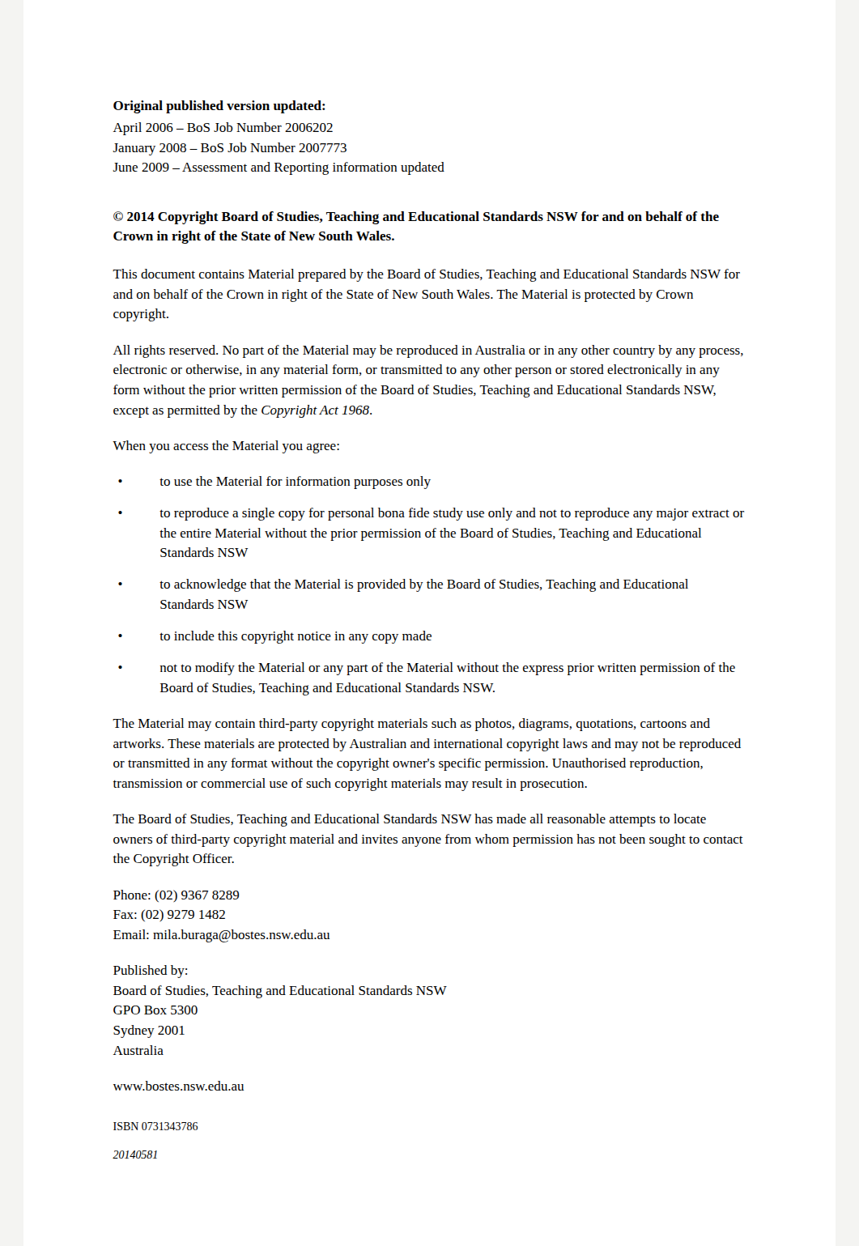Original published version updated:
April 2006 – BoS Job Number 2006202
January 2008 – BoS Job Number 2007773
June 2009 – Assessment and Reporting information updated
© 2014 Copyright Board of Studies, Teaching and Educational Standards NSW for and on behalf of the Crown in right of the State of New South Wales.
This document contains Material prepared by the Board of Studies, Teaching and Educational Standards NSW for and on behalf of the Crown in right of the State of New South Wales. The Material is protected by Crown copyright.
All rights reserved. No part of the Material may be reproduced in Australia or in any other country by any process, electronic or otherwise, in any material form, or transmitted to any other person or stored electronically in any form without the prior written permission of the Board of Studies, Teaching and Educational Standards NSW, except as permitted by the Copyright Act 1968.
When you access the Material you agree:
to use the Material for information purposes only
to reproduce a single copy for personal bona fide study use only and not to reproduce any major extract or the entire Material without the prior permission of the Board of Studies, Teaching and Educational Standards NSW
to acknowledge that the Material is provided by the Board of Studies, Teaching and Educational Standards NSW
to include this copyright notice in any copy made
not to modify the Material or any part of the Material without the express prior written permission of the Board of Studies, Teaching and Educational Standards NSW.
The Material may contain third-party copyright materials such as photos, diagrams, quotations, cartoons and artworks. These materials are protected by Australian and international copyright laws and may not be reproduced or transmitted in any format without the copyright owner's specific permission. Unauthorised reproduction, transmission or commercial use of such copyright materials may result in prosecution.
The Board of Studies, Teaching and Educational Standards NSW has made all reasonable attempts to locate owners of third-party copyright material and invites anyone from whom permission has not been sought to contact the Copyright Officer.
Phone: (02) 9367 8289
Fax: (02) 9279 1482
Email: mila.buraga@bostes.nsw.edu.au
Published by:
Board of Studies, Teaching and Educational Standards NSW
GPO Box 5300
Sydney 2001
Australia
www.bostes.nsw.edu.au
ISBN 0731343786
20140581